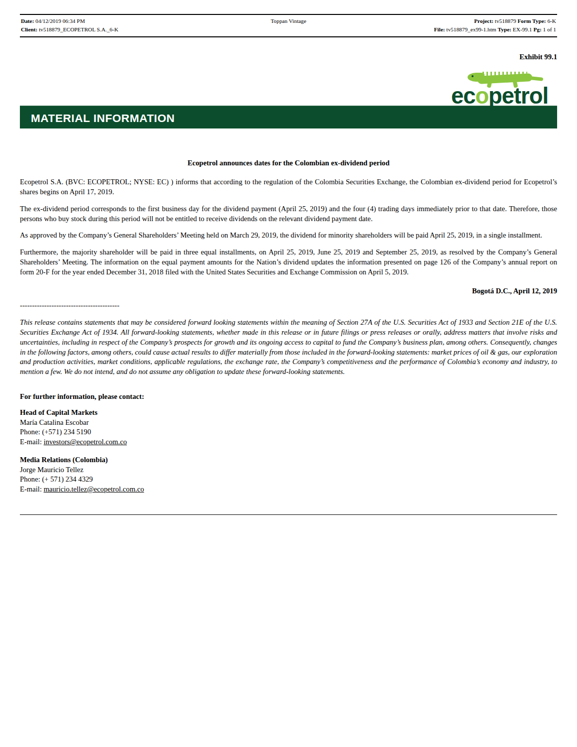| Date: 04/12/2019 06:34 PM | Toppan Vintage | Project: tv518879 Form Type: 6-K |
| Client: tv518879_ECOPETROL S.A._6-K | | File: tv518879_ex99-1.htm Type: EX-99.1 Pg: 1 of 1 |
Exhibit 99.1
ec opetrol
MATERIAL INFORMATION
Ecopetrol announces dates for the Colombian ex-dividend period
Ecopetrol S.A. (BVC: ECOPETROL; NYSE: EC) ) informs that according to the regulation of the Colombia Securities Exchange, the Colombian ex-dividend period for Ecopetrol’s shares begins on April 17, 2019.
The ex-dividend period corresponds to the first business day for the dividend payment (April 25, 2019) and the four (4) trading days immediately prior to that date. Therefore, those persons who buy stock during this period will not be entitled to receive dividends on the relevant dividend payment date.
As approved by the Company’s General Shareholders’ Meeting held on March 29, 2019, the dividend for minority shareholders will be paid April 25, 2019, in a single installment.
Furthermore, the majority shareholder will be paid in three equal installments, on April 25, 2019, June 25, 2019 and September 25, 2019, as resolved by the Company’s General Shareholders’ Meeting. The information on the equal payment amounts for the Nation’s dividend updates the information presented on page 126 of the Company’s annual report on form 20-F for the year ended December 31, 2018 filed with the United States Securities and Exchange Commission on April 5, 2019.
Bogotá D.C., April 12, 2019
-----------------------------------------
This release contains statements that may be considered forward looking statements within the meaning of Section 27A of the U.S. Securities Act of 1933 and Section 21E of the U.S. Securities Exchange Act of 1934. All forward-looking statements, whether made in this release or in future filings or press releases or orally, address matters that involve risks and uncertainties, including in respect of the Company’s prospects for growth and its ongoing access to capital to fund the Company’s business plan, among others. Consequently, changes in the following factors, among others, could cause actual results to differ materially from those included in the forward-looking statements: market prices of oil & gas, our exploration and production activities, market conditions, applicable regulations, the exchange rate, the Company’s competitiveness and the performance of Colombia’s economy and industry, to mention a few. We do not intend, and do not assume any obligation to update these forward-looking statements.
For further information, please contact:
Head of Capital Markets
María Catalina Escobar
Phone: (+571) 234 5190
E-mail: investors@ecopetrol.com.co
Media Relations (Colombia)
Jorge Mauricio Tellez
Phone: (+ 571) 234 4329
E-mail: mauricio.tellez@ecopetrol.com.co